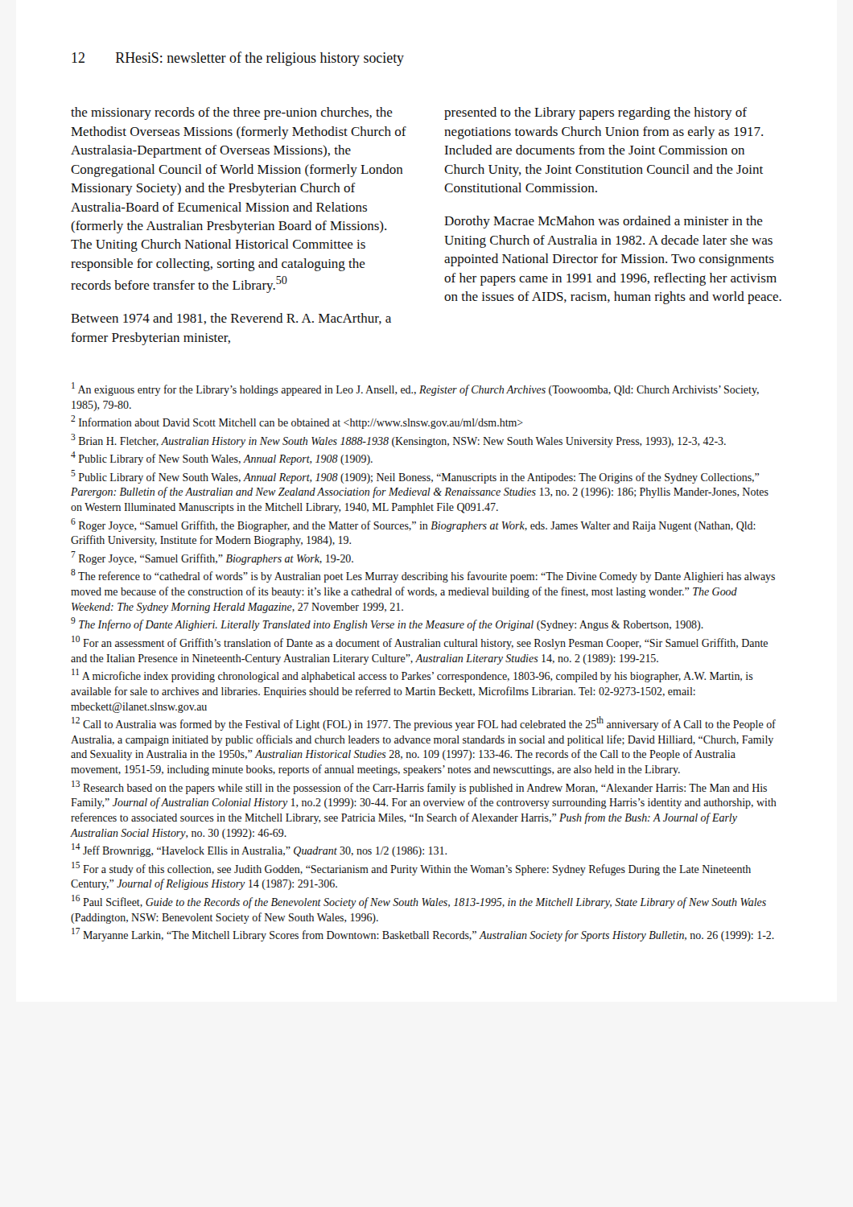12 RHesiS: newsletter of the religious history society
the missionary records of the three pre-union churches, the Methodist Overseas Missions (formerly Methodist Church of Australasia-Department of Overseas Missions), the Congregational Council of World Mission (formerly London Missionary Society) and the Presbyterian Church of Australia-Board of Ecumenical Mission and Relations (formerly the Australian Presbyterian Board of Missions). The Uniting Church National Historical Committee is responsible for collecting, sorting and cataloguing the records before transfer to the Library.50
Between 1974 and 1981, the Reverend R. A. MacArthur, a former Presbyterian minister,
presented to the Library papers regarding the history of negotiations towards Church Union from as early as 1917. Included are documents from the Joint Commission on Church Unity, the Joint Constitution Council and the Joint Constitutional Commission.
Dorothy Macrae McMahon was ordained a minister in the Uniting Church of Australia in 1982. A decade later she was appointed National Director for Mission. Two consignments of her papers came in 1991 and 1996, reflecting her activism on the issues of AIDS, racism, human rights and world peace.
1 An exiguous entry for the Library’s holdings appeared in Leo J. Ansell, ed., Register of Church Archives (Toowoomba, Qld: Church Archivists’ Society, 1985), 79-80.
2 Information about David Scott Mitchell can be obtained at <http://www.slnsw.gov.au/ml/dsm.htm>
3 Brian H. Fletcher, Australian History in New South Wales 1888-1938 (Kensington, NSW: New South Wales University Press, 1993), 12-3, 42-3.
4 Public Library of New South Wales, Annual Report, 1908 (1909).
5 Public Library of New South Wales, Annual Report, 1908 (1909); Neil Boness, “Manuscripts in the Antipodes: The Origins of the Sydney Collections,” Parergon: Bulletin of the Australian and New Zealand Association for Medieval & Renaissance Studies 13, no. 2 (1996): 186; Phyllis Mander-Jones, Notes on Western Illuminated Manuscripts in the Mitchell Library, 1940, ML Pamphlet File Q091.47.
6 Roger Joyce, “Samuel Griffith, the Biographer, and the Matter of Sources,” in Biographers at Work, eds. James Walter and Raija Nugent (Nathan, Qld: Griffith University, Institute for Modern Biography, 1984), 19.
7 Roger Joyce, “Samuel Griffith,” Biographers at Work, 19-20.
8 The reference to “cathedral of words” is by Australian poet Les Murray describing his favourite poem: “The Divine Comedy by Dante Alighieri has always moved me because of the construction of its beauty: it’s like a cathedral of words, a medieval building of the finest, most lasting wonder.” The Good Weekend: The Sydney Morning Herald Magazine, 27 November 1999, 21.
9 The Inferno of Dante Alighieri. Literally Translated into English Verse in the Measure of the Original (Sydney: Angus & Robertson, 1908).
10 For an assessment of Griffith’s translation of Dante as a document of Australian cultural history, see Roslyn Pesman Cooper, “Sir Samuel Griffith, Dante and the Italian Presence in Nineteenth-Century Australian Literary Culture”, Australian Literary Studies 14, no. 2 (1989): 199-215.
11 A microfiche index providing chronological and alphabetical access to Parkes’ correspondence, 1803-96, compiled by his biographer, A.W. Martin, is available for sale to archives and libraries. Enquiries should be referred to Martin Beckett, Microfilms Librarian. Tel: 02-9273-1502, email: mbeckett@ilanet.slnsw.gov.au
12 Call to Australia was formed by the Festival of Light (FOL) in 1977. The previous year FOL had celebrated the 25th anniversary of A Call to the People of Australia, a campaign initiated by public officials and church leaders to advance moral standards in social and political life; David Hilliard, “Church, Family and Sexuality in Australia in the 1950s,” Australian Historical Studies 28, no. 109 (1997): 133-46. The records of the Call to the People of Australia movement, 1951-59, including minute books, reports of annual meetings, speakers’ notes and newscuttings, are also held in the Library.
13 Research based on the papers while still in the possession of the Carr-Harris family is published in Andrew Moran, “Alexander Harris: The Man and His Family,” Journal of Australian Colonial History 1, no.2 (1999): 30-44. For an overview of the controversy surrounding Harris’s identity and authorship, with references to associated sources in the Mitchell Library, see Patricia Miles, “In Search of Alexander Harris,” Push from the Bush: A Journal of Early Australian Social History, no. 30 (1992): 46-69.
14 Jeff Brownrigg, “Havelock Ellis in Australia,” Quadrant 30, nos 1/2 (1986): 131.
15 For a study of this collection, see Judith Godden, “Sectarianism and Purity Within the Woman’s Sphere: Sydney Refuges During the Late Nineteenth Century,” Journal of Religious History 14 (1987): 291-306.
16 Paul Scifleet, Guide to the Records of the Benevolent Society of New South Wales, 1813-1995, in the Mitchell Library, State Library of New South Wales (Paddington, NSW: Benevolent Society of New South Wales, 1996).
17 Maryanne Larkin, “The Mitchell Library Scores from Downtown: Basketball Records,” Australian Society for Sports History Bulletin, no. 26 (1999): 1-2.